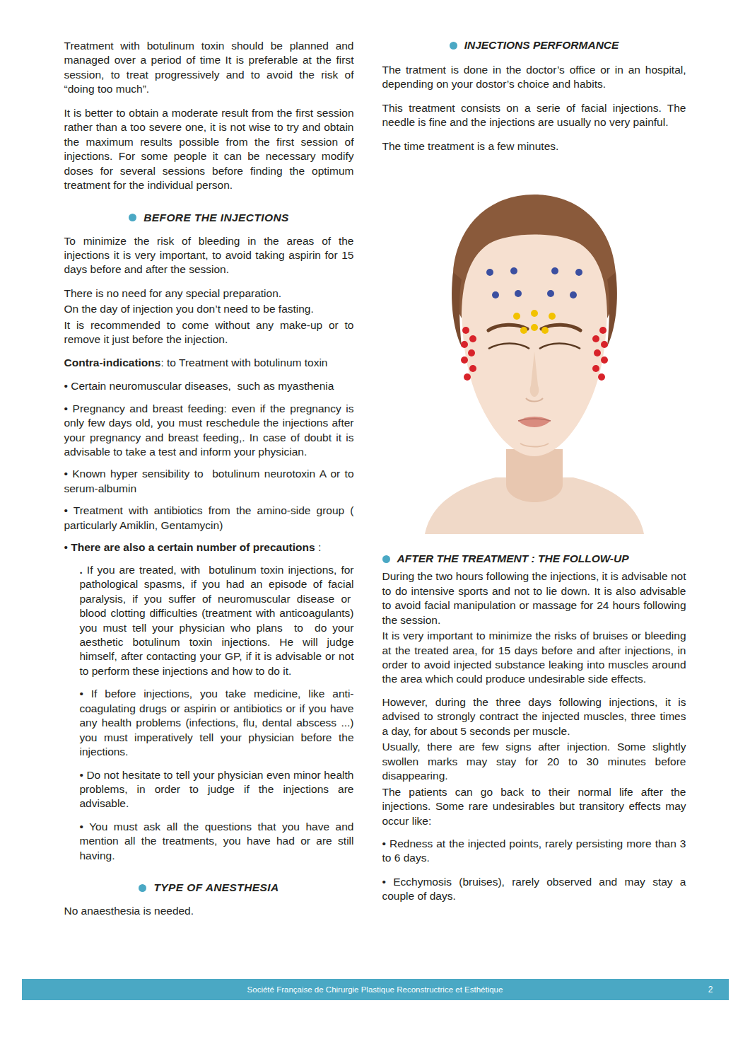Treatment with botulinum toxin should be planned and managed over a period of time It is preferable at the first session, to treat progressively and to avoid the risk of “doing too much”.
It is better to obtain a moderate result from the first session rather than a too severe one, it is not wise to try and obtain the maximum results possible from the first session of injections. For some people it can be necessary modify doses for several sessions before finding the optimum treatment for the individual person.
Before the injections
To minimize the risk of bleeding in the areas of the injections it is very important, to avoid taking aspirin for 15 days before and after the session.
There is no need for any special preparation.
On the day of injection you don’t need to be fasting.
It is recommended to come without any make-up or to remove it just before the injection.
Contra-indications: to Treatment with botulinum toxin
• Certain neuromuscular diseases, such as myasthenia
• Pregnancy and breast feeding: even if the pregnancy is only few days old, you must reschedule the injections after your pregnancy and breast feeding,. In case of doubt it is advisable to take a test and inform your physician.
• Known hyper sensibility to botulinum neurotoxin A or to serum-albumin
• Treatment with antibiotics from the amino-side group ( particularly Amiklin, Gentamycin)
• There are also a certain number of precautions :
. If you are treated, with botulinum toxin injections, for pathological spasms, if you had an episode of facial paralysis, if you suffer of neuromuscular disease or blood clotting difficulties (treatment with anticoagulants) you must tell your physician who plans to do your aesthetic botulinum toxin injections. He will judge himself, after contacting your GP, if it is advisable or not to perform these injections and how to do it.
• If before injections, you take medicine, like anti-coagulating drugs or aspirin or antibiotics or if you have any health problems (infections, flu, dental abscess ...) you must imperatively tell your physician before the injections.
• Do not hesitate to tell your physician even minor health problems, in order to judge if the injections are advisable.
• You must ask all the questions that you have and mention all the treatments, you have had or are still having.
Type of anesthesia
No anaesthesia is needed.
Injections performance
The tratment is done in the doctor’s office or in an hospital, depending on your dostor’s choice and habits.
This treatment consists on a serie of facial injections. The needle is fine and the injections are usually no very painful.
The time treatment is a few minutes.
After the treatment : the follow-up
During the two hours following the injections, it is advisable not to do intensive sports and not to lie down. It is also advisable to avoid facial manipulation or massage for 24 hours following the session.
It is very important to minimize the risks of bruises or bleeding at the treated area, for 15 days before and after injections, in order to avoid injected substance leaking into muscles around the area which could produce undesirable side effects.
However, during the three days following injections, it is advised to strongly contract the injected muscles, three times a day, for about 5 seconds per muscle.
Usually, there are few signs after injection. Some slightly swollen marks may stay for 20 to 30 minutes before disappearing.
The patients can go back to their normal life after the injections. Some rare undesirables but transitory effects may occur like:
• Redness at the injected points, rarely persisting more than 3 to 6 days.
• Ecchymosis (bruises), rarely observed and may stay a couple of days.
Société Française de Chirurgie Plastique Reconstructrice et Esthétique 2